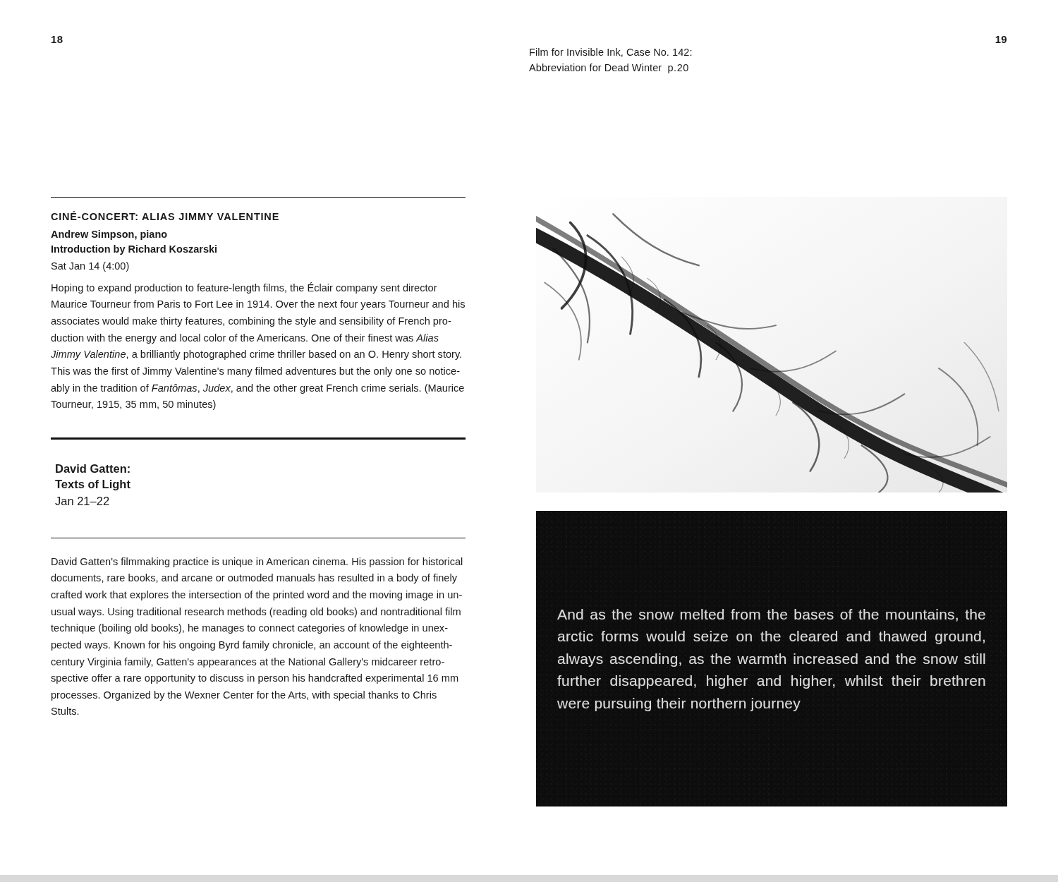18
Film for Invisible Ink, Case No. 142:
Abbreviation for Dead Winter p.20
19
Ciné-Concert: Alias Jimmy Valentine
Andrew Simpson, piano
Introduction by Richard Koszarski
Sat Jan 14 (4:00)
Hoping to expand production to feature-length films, the Éclair company sent director Maurice Tourneur from Paris to Fort Lee in 1914. Over the next four years Tourneur and his associates would make thirty features, combining the style and sensibility of French production with the energy and local color of the Americans. One of their finest was Alias Jimmy Valentine, a brilliantly photographed crime thriller based on an O. Henry short story. This was the first of Jimmy Valentine's many filmed adventures but the only one so noticeably in the tradition of Fantômas, Judex, and the other great French crime serials. (Maurice Tourneur, 1915, 35 mm, 50 minutes)
David Gatten:
Texts of Light Jan 21–22
David Gatten's filmmaking practice is unique in American cinema. His passion for historical documents, rare books, and arcane or outmoded manuals has resulted in a body of finely crafted work that explores the intersection of the printed word and the moving image in unusual ways. Using traditional research methods (reading old books) and nontraditional film technique (boiling old books), he manages to connect categories of knowledge in unexpected ways. Known for his ongoing Byrd family chronicle, an account of the eighteenth-century Virginia family, Gatten's appearances at the National Gallery's midcareer retrospective offer a rare opportunity to discuss in person his handcrafted experimental 16 mm processes. Organized by the Wexner Center for the Arts, with special thanks to Chris Stults.
And as the snow melted from the bases of the mountains, the arctic forms would seize on the cleared and thawed ground, always ascending, as the warmth increased and the snow still further disappeared, higher and higher, whilst their brethren were pursuing their northern journey